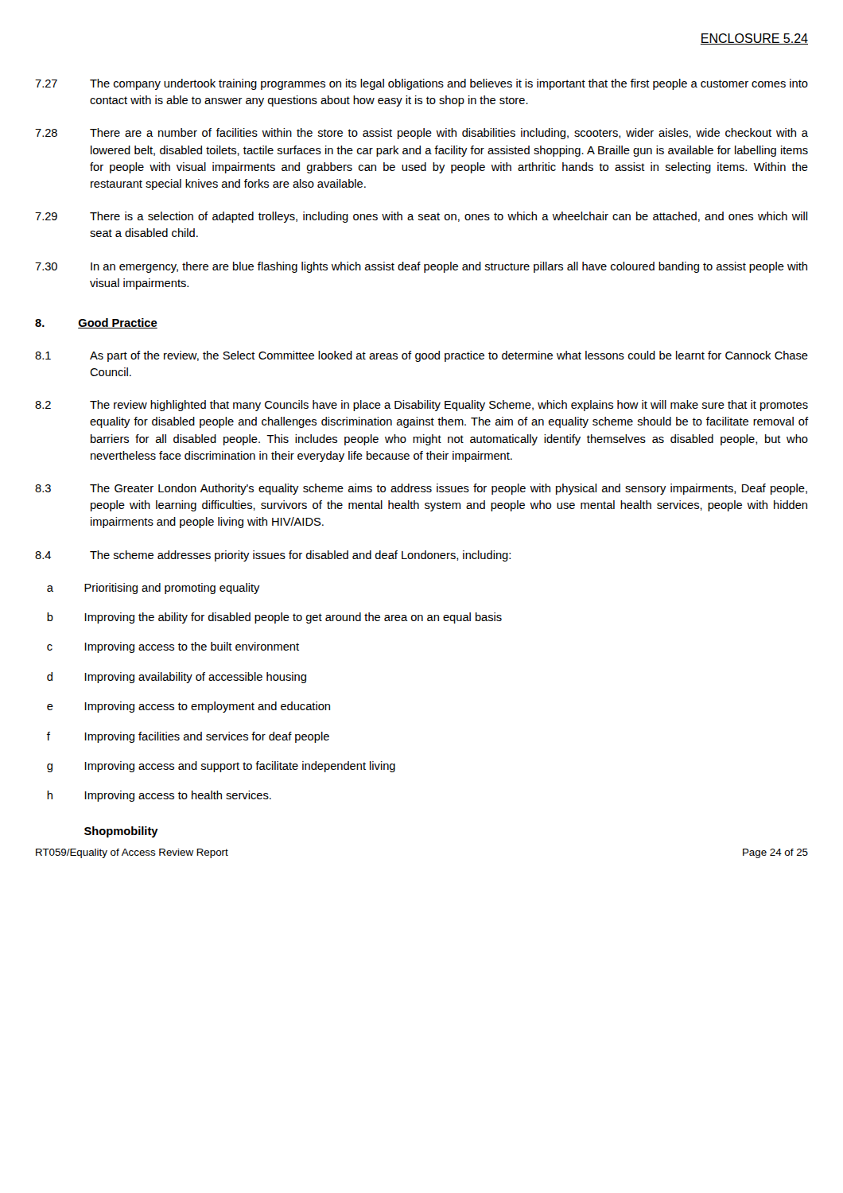ENCLOSURE 5.24
7.27
The company undertook training programmes on its legal obligations and believes it is important that the first people a customer comes into contact with is able to answer any questions about how easy it is to shop in the store.
7.28
There are a number of facilities within the store to assist people with disabilities including, scooters, wider aisles, wide checkout with a lowered belt, disabled toilets, tactile surfaces in the car park and a facility for assisted shopping. A Braille gun is available for labelling items for people with visual impairments and grabbers can be used by people with arthritic hands to assist in selecting items. Within the restaurant special knives and forks are also available.
7.29
There is a selection of adapted trolleys, including ones with a seat on, ones to which a wheelchair can be attached, and ones which will seat a disabled child.
7.30
In an emergency, there are blue flashing lights which assist deaf people and structure pillars all have coloured banding to assist people with visual impairments.
8. Good Practice
8.1
As part of the review, the Select Committee looked at areas of good practice to determine what lessons could be learnt for Cannock Chase Council.
8.2
The review highlighted that many Councils have in place a Disability Equality Scheme, which explains how it will make sure that it promotes equality for disabled people and challenges discrimination against them. The aim of an equality scheme should be to facilitate removal of barriers for all disabled people. This includes people who might not automatically identify themselves as disabled people, but who nevertheless face discrimination in their everyday life because of their impairment.
8.3
The Greater London Authority's equality scheme aims to address issues for people with physical and sensory impairments, Deaf people, people with learning difficulties, survivors of the mental health system and people who use mental health services, people with hidden impairments and people living with HIV/AIDS.
8.4
The scheme addresses priority issues for disabled and deaf Londoners, including:
aPrioritising and promoting equality
bImproving the ability for disabled people to get around the area on an equal basis
cImproving access to the built environment
dImproving availability of accessible housing
eImproving access to employment and education
fImproving facilities and services for deaf people
gImproving access and support to facilitate independent living
hImproving access to health services.
Shopmobility
RT059/Equality of Access Review Report Page 24 of 25